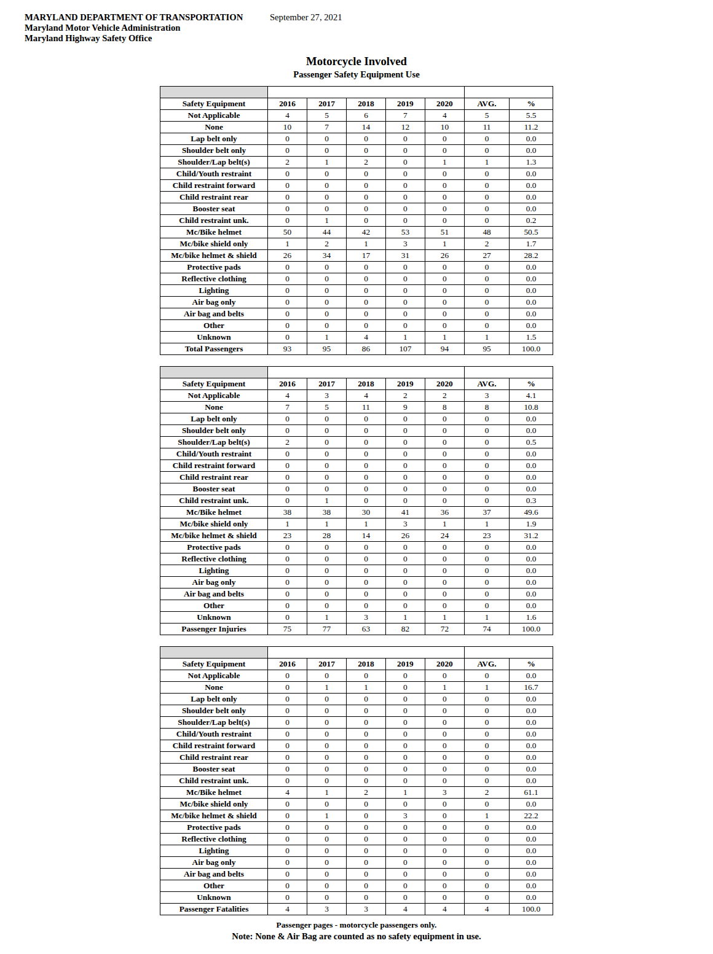MARYLAND DEPARTMENT OF TRANSPORTATION
Maryland Motor Vehicle Administration
Maryland Highway Safety Office
September 27, 2021
Motorcycle Involved
Passenger Safety Equipment Use
| Safety Equipment | 2016 | 2017 | 2018 | 2019 | 2020 | AVG. | % |
| --- | --- | --- | --- | --- | --- | --- | --- |
| Not Applicable | 4 | 5 | 6 | 7 | 4 | 5 | 5.5 |
| None | 10 | 7 | 14 | 12 | 10 | 11 | 11.2 |
| Lap belt only | 0 | 0 | 0 | 0 | 0 | 0 | 0.0 |
| Shoulder belt only | 0 | 0 | 0 | 0 | 0 | 0 | 0.0 |
| Shoulder/Lap belt(s) | 2 | 1 | 2 | 0 | 1 | 1 | 1.3 |
| Child/Youth restraint | 0 | 0 | 0 | 0 | 0 | 0 | 0.0 |
| Child restraint forward | 0 | 0 | 0 | 0 | 0 | 0 | 0.0 |
| Child restraint rear | 0 | 0 | 0 | 0 | 0 | 0 | 0.0 |
| Booster seat | 0 | 0 | 0 | 0 | 0 | 0 | 0.0 |
| Child restraint unk. | 0 | 1 | 0 | 0 | 0 | 0 | 0.2 |
| Mc/Bike helmet | 50 | 44 | 42 | 53 | 51 | 48 | 50.5 |
| Mc/bike shield only | 1 | 2 | 1 | 3 | 1 | 2 | 1.7 |
| Mc/bike helmet & shield | 26 | 34 | 17 | 31 | 26 | 27 | 28.2 |
| Protective pads | 0 | 0 | 0 | 0 | 0 | 0 | 0.0 |
| Reflective clothing | 0 | 0 | 0 | 0 | 0 | 0 | 0.0 |
| Lighting | 0 | 0 | 0 | 0 | 0 | 0 | 0.0 |
| Air bag only | 0 | 0 | 0 | 0 | 0 | 0 | 0.0 |
| Air bag and belts | 0 | 0 | 0 | 0 | 0 | 0 | 0.0 |
| Other | 0 | 0 | 0 | 0 | 0 | 0 | 0.0 |
| Unknown | 0 | 1 | 4 | 1 | 1 | 1 | 1.5 |
| Total Passengers | 93 | 95 | 86 | 107 | 94 | 95 | 100.0 |
| Safety Equipment | 2016 | 2017 | 2018 | 2019 | 2020 | AVG. | % |
| --- | --- | --- | --- | --- | --- | --- | --- |
| Not Applicable | 4 | 3 | 4 | 2 | 2 | 3 | 4.1 |
| None | 7 | 5 | 11 | 9 | 8 | 8 | 10.8 |
| Lap belt only | 0 | 0 | 0 | 0 | 0 | 0 | 0.0 |
| Shoulder belt only | 0 | 0 | 0 | 0 | 0 | 0 | 0.0 |
| Shoulder/Lap belt(s) | 2 | 0 | 0 | 0 | 0 | 0 | 0.5 |
| Child/Youth restraint | 0 | 0 | 0 | 0 | 0 | 0 | 0.0 |
| Child restraint forward | 0 | 0 | 0 | 0 | 0 | 0 | 0.0 |
| Child restraint rear | 0 | 0 | 0 | 0 | 0 | 0 | 0.0 |
| Booster seat | 0 | 0 | 0 | 0 | 0 | 0 | 0.0 |
| Child restraint unk. | 0 | 1 | 0 | 0 | 0 | 0 | 0.3 |
| Mc/Bike helmet | 38 | 38 | 30 | 41 | 36 | 37 | 49.6 |
| Mc/bike shield only | 1 | 1 | 1 | 3 | 1 | 1 | 1.9 |
| Mc/bike helmet & shield | 23 | 28 | 14 | 26 | 24 | 23 | 31.2 |
| Protective pads | 0 | 0 | 0 | 0 | 0 | 0 | 0.0 |
| Reflective clothing | 0 | 0 | 0 | 0 | 0 | 0 | 0.0 |
| Lighting | 0 | 0 | 0 | 0 | 0 | 0 | 0.0 |
| Air bag only | 0 | 0 | 0 | 0 | 0 | 0 | 0.0 |
| Air bag and belts | 0 | 0 | 0 | 0 | 0 | 0 | 0.0 |
| Other | 0 | 0 | 0 | 0 | 0 | 0 | 0.0 |
| Unknown | 0 | 1 | 3 | 1 | 1 | 1 | 1.6 |
| Passenger Injuries | 75 | 77 | 63 | 82 | 72 | 74 | 100.0 |
| Safety Equipment | 2016 | 2017 | 2018 | 2019 | 2020 | AVG. | % |
| --- | --- | --- | --- | --- | --- | --- | --- |
| Not Applicable | 0 | 0 | 0 | 0 | 0 | 0 | 0.0 |
| None | 0 | 1 | 1 | 0 | 1 | 1 | 16.7 |
| Lap belt only | 0 | 0 | 0 | 0 | 0 | 0 | 0.0 |
| Shoulder belt only | 0 | 0 | 0 | 0 | 0 | 0 | 0.0 |
| Shoulder/Lap belt(s) | 0 | 0 | 0 | 0 | 0 | 0 | 0.0 |
| Child/Youth restraint | 0 | 0 | 0 | 0 | 0 | 0 | 0.0 |
| Child restraint forward | 0 | 0 | 0 | 0 | 0 | 0 | 0.0 |
| Child restraint rear | 0 | 0 | 0 | 0 | 0 | 0 | 0.0 |
| Booster seat | 0 | 0 | 0 | 0 | 0 | 0 | 0.0 |
| Child restraint unk. | 0 | 0 | 0 | 0 | 0 | 0 | 0.0 |
| Mc/Bike helmet | 4 | 1 | 2 | 1 | 3 | 2 | 61.1 |
| Mc/bike shield only | 0 | 0 | 0 | 0 | 0 | 0 | 0.0 |
| Mc/bike helmet & shield | 0 | 1 | 0 | 3 | 0 | 1 | 22.2 |
| Protective pads | 0 | 0 | 0 | 0 | 0 | 0 | 0.0 |
| Reflective clothing | 0 | 0 | 0 | 0 | 0 | 0 | 0.0 |
| Lighting | 0 | 0 | 0 | 0 | 0 | 0 | 0.0 |
| Air bag only | 0 | 0 | 0 | 0 | 0 | 0 | 0.0 |
| Air bag and belts | 0 | 0 | 0 | 0 | 0 | 0 | 0.0 |
| Other | 0 | 0 | 0 | 0 | 0 | 0 | 0.0 |
| Unknown | 0 | 0 | 0 | 0 | 0 | 0 | 0.0 |
| Passenger Fatalities | 4 | 3 | 3 | 4 | 4 | 4 | 100.0 |
Passenger pages - motorcycle passengers only.
Note: None & Air Bag are counted as no safety equipment in use.